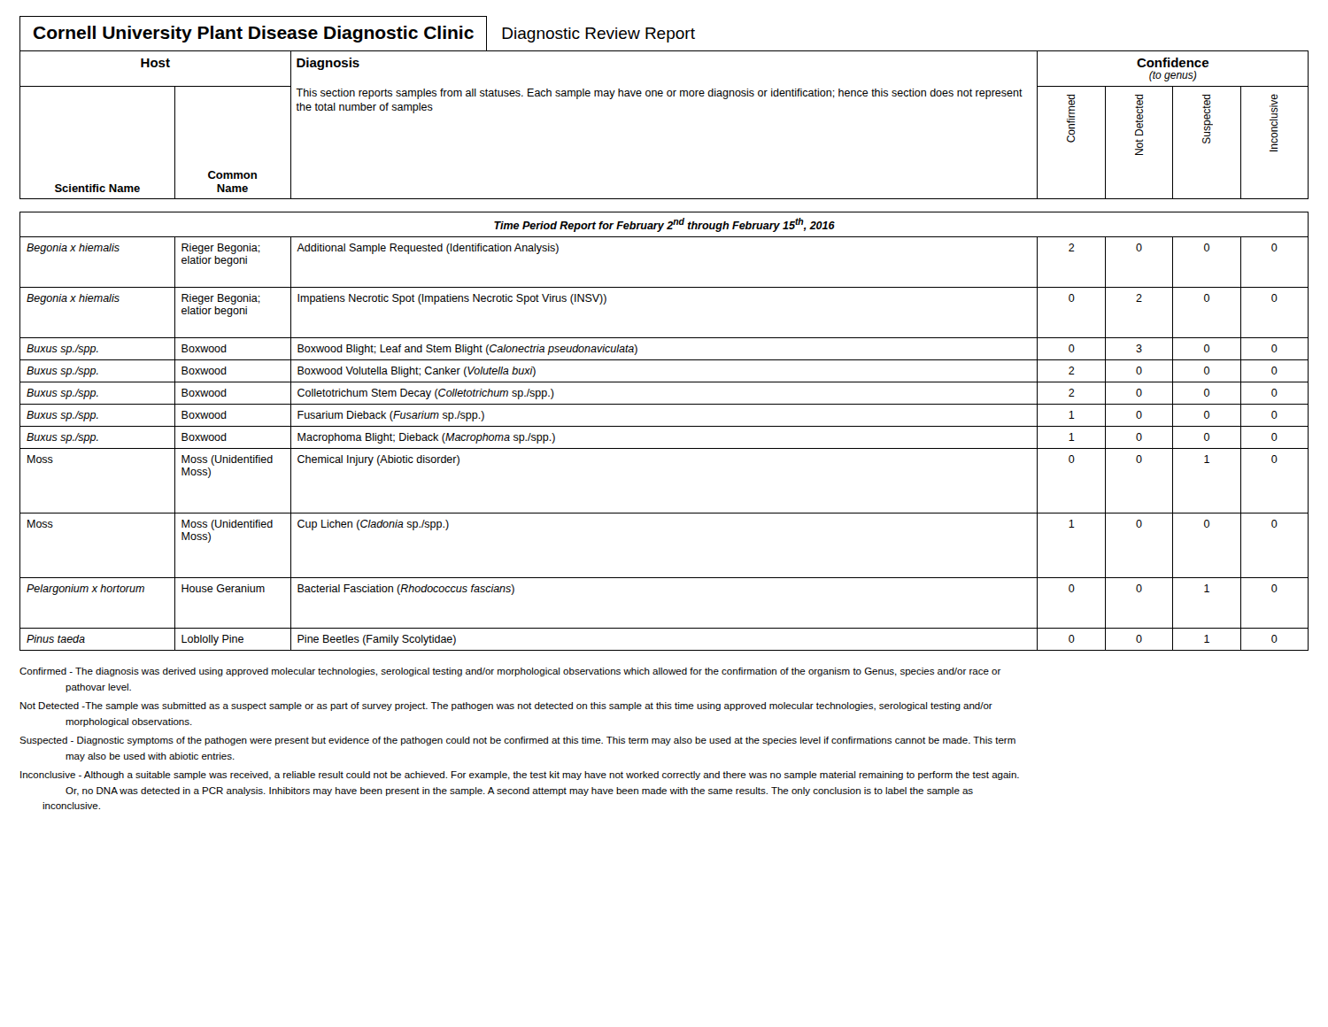Cornell University Plant Disease Diagnostic Clinic
Diagnostic Review Report
| Host | Diagnosis This section reports samples from all statuses. Each sample may have one or more diagnosis or identification; hence this section does not represent the total number of samples | Confidence (to genus) |
| Scientific Name | Common Name | Confirmed | Not Detected | Suspected | Inconclusive |
| Time Period Report for February 2 nd through February 15 th , 2016 |
| Begonia x hiemalis | Rieger Begonia; elatior begoni | Additional Sample Requested (Identification Analysis) | 2 | 0 | 0 | 0 |
| Begonia x hiemalis | Rieger Begonia; elatior begoni | Impatiens Necrotic Spot (Impatiens Necrotic Spot Virus (INSV)) | 0 | 2 | 0 | 0 |
| Buxus sp./spp. | Boxwood | Boxwood Blight; Leaf and Stem Blight ( Calonectria pseudonaviculata ) | 0 | 3 | 0 | 0 |
| Buxus sp./spp. | Boxwood | Boxwood Volutella Blight; Canker ( Volutella buxi ) | 2 | 0 | 0 | 0 |
| Buxus sp./spp. | Boxwood | Colletotrichum Stem Decay ( Colletotrichum sp./spp.) | 2 | 0 | 0 | 0 |
| Buxus sp./spp. | Boxwood | Fusarium Dieback ( Fusarium sp./spp.) | 1 | 0 | 0 | 0 |
| Buxus sp./spp. | Boxwood | Macrophoma Blight; Dieback ( Macrophoma sp./spp.) | 1 | 0 | 0 | 0 |
| Moss | Moss (Unidentified Moss) | Chemical Injury (Abiotic disorder) | 0 | 0 | 1 | 0 |
| Moss | Moss (Unidentified Moss) | Cup Lichen ( Cladonia sp./spp.) | 1 | 0 | 0 | 0 |
| Pelargonium x hortorum | House Geranium | Bacterial Fasciation ( Rhodococcus fascians ) | 0 | 0 | 1 | 0 |
| Pinus taeda | Loblolly Pine | Pine Beetles (Family Scolytidae) | 0 | 0 | 1 | 0 |
Confirmed - The diagnosis was derived using approved molecular technologies, serological testing and/or morphological observations which allowed for the confirmation of the organism to Genus, species and/or race or
pathovar level.
Not Detected -The sample was submitted as a suspect sample or as part of survey project. The pathogen was not detected on this sample at this time using approved molecular technologies, serological testing and/or
morphological observations.
Suspected - Diagnostic symptoms of the pathogen were present but evidence of the pathogen could not be confirmed at this time. This term may also be used at the species level if confirmations cannot be made. This term
may also be used with abiotic entries.
Inconclusive - Although a suitable sample was received, a reliable result could not be achieved. For example, the test kit may have not worked correctly and there was no sample material remaining to perform the test again.
Or, no DNA was detected in a PCR analysis. Inhibitors may have been present in the sample. A second attempt may have been made with the same results. The only conclusion is to label the sample as
inconclusive.